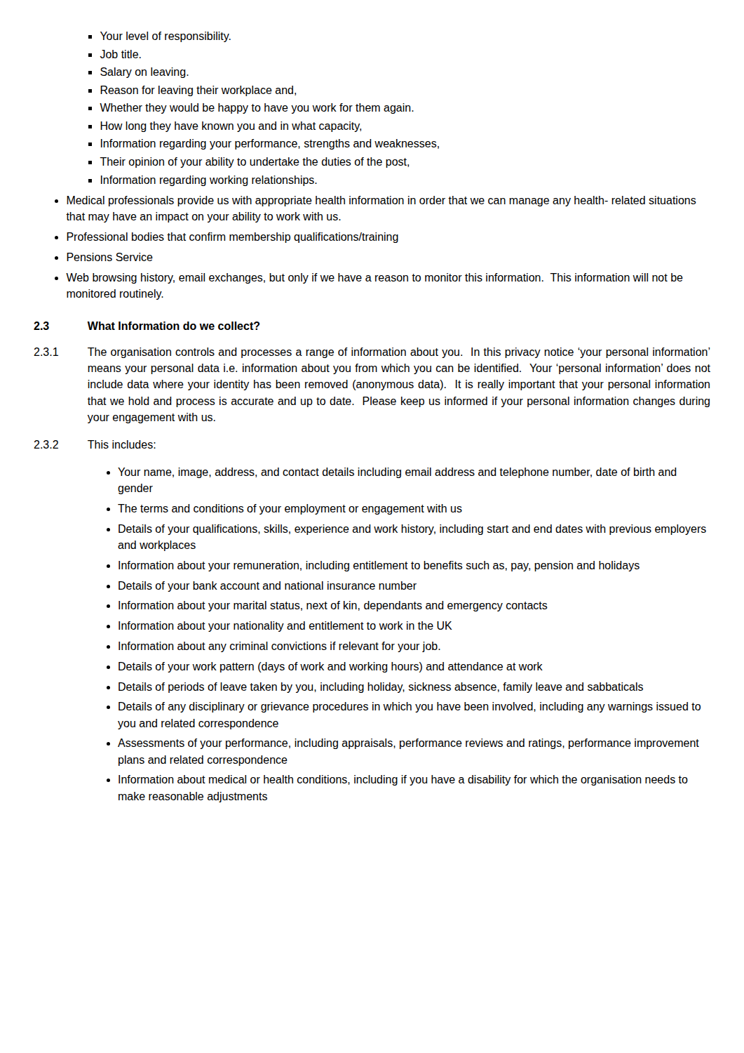Your level of responsibility.
Job title.
Salary on leaving.
Reason for leaving their workplace and,
Whether they would be happy to have you work for them again.
How long they have known you and in what capacity,
Information regarding your performance, strengths and weaknesses,
Their opinion of your ability to undertake the duties of the post,
Information regarding working relationships.
Medical professionals provide us with appropriate health information in order that we can manage any health- related situations that may have an impact on your ability to work with us.
Professional bodies that confirm membership qualifications/training
Pensions Service
Web browsing history, email exchanges, but only if we have a reason to monitor this information. This information will not be monitored routinely.
2.3 What Information do we collect?
2.3.1 The organisation controls and processes a range of information about you. In this privacy notice ‘your personal information’ means your personal data i.e. information about you from which you can be identified. Your ‘personal information’ does not include data where your identity has been removed (anonymous data). It is really important that your personal information that we hold and process is accurate and up to date. Please keep us informed if your personal information changes during your engagement with us.
2.3.2 This includes:
Your name, image, address, and contact details including email address and telephone number, date of birth and gender
The terms and conditions of your employment or engagement with us
Details of your qualifications, skills, experience and work history, including start and end dates with previous employers and workplaces
Information about your remuneration, including entitlement to benefits such as, pay, pension and holidays
Details of your bank account and national insurance number
Information about your marital status, next of kin, dependants and emergency contacts
Information about your nationality and entitlement to work in the UK
Information about any criminal convictions if relevant for your job.
Details of your work pattern (days of work and working hours) and attendance at work
Details of periods of leave taken by you, including holiday, sickness absence, family leave and sabbaticals
Details of any disciplinary or grievance procedures in which you have been involved, including any warnings issued to you and related correspondence
Assessments of your performance, including appraisals, performance reviews and ratings, performance improvement plans and related correspondence
Information about medical or health conditions, including if you have a disability for which the organisation needs to make reasonable adjustments